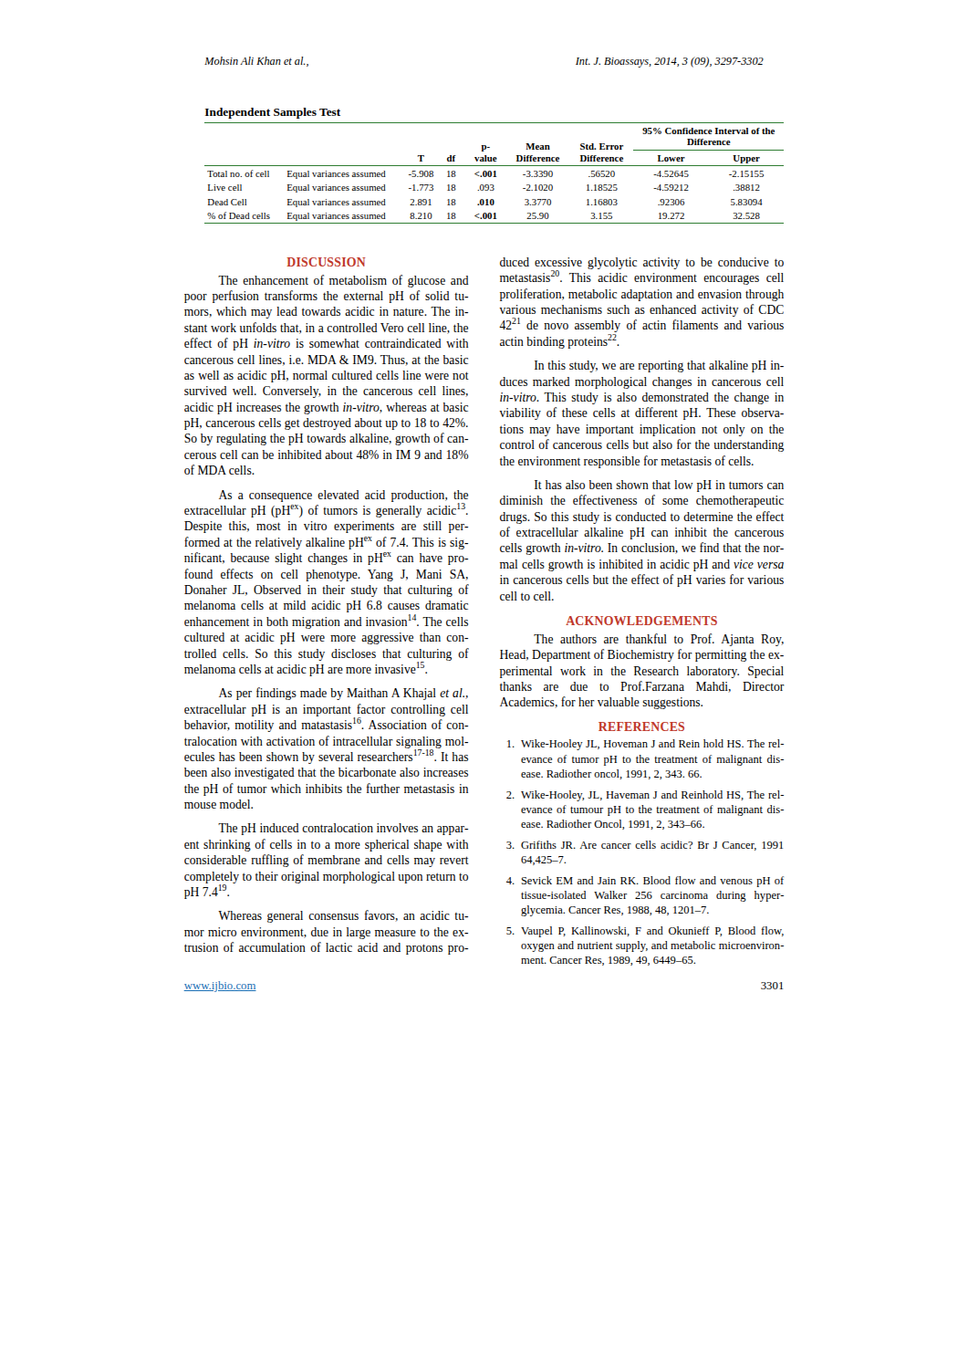Mohsin Ali Khan et al.,
Int. J. Bioassays, 2014, 3 (09), 3297-3302
Independent Samples Test
| | T | df | p- value | Mean Difference | Std. Error Difference | 95% Confidence Interval of the Difference |
| --- | --- | --- | --- | --- | --- | --- |
| | Lower | Upper |
| Total no. of cell | Equal variances assumed | -5.908 | 18 | <.001 | -3.3390 | .56520 | -4.52645 | -2.15155 |
| Live cell | Equal variances assumed | -1.773 | 18 | .093 | -2.1020 | 1.18525 | -4.59212 | .38812 |
| Dead Cell | Equal variances assumed | 2.891 | 18 | .010 | 3.3770 | 1.16803 | .92306 | 5.83094 |
| % of Dead cells | Equal variances assumed | 8.210 | 18 | <.001 | 25.90 | 3.155 | 19.272 | 32.528 |
DISCUSSION
The enhancement of metabolism of glucose and poor perfusion transforms the external pH of solid tumors, which may lead towards acidic in nature. The instant work unfolds that, in a controlled Vero cell line, the effect of pH in-vitro is somewhat contraindicated with cancerous cell lines, i.e. MDA & IM9. Thus, at the basic as well as acidic pH, normal cultured cells line were not survived well. Conversely, in the cancerous cell lines, acidic pH increases the growth in-vitro, whereas at basic pH, cancerous cells get destroyed about up to 18 to 42%. So by regulating the pH towards alkaline, growth of cancerous cell can be inhibited about 48% in IM 9 and 18% of MDA cells.
As a consequence elevated acid production, the extracellular pH (pHex) of tumors is generally acidic13. Despite this, most in vitro experiments are still performed at the relatively alkaline pHex of 7.4. This is significant, because slight changes in pHex can have profound effects on cell phenotype. Yang J, Mani SA, Donaher JL, Observed in their study that culturing of melanoma cells at mild acidic pH 6.8 causes dramatic enhancement in both migration and invasion14. The cells cultured at acidic pH were more aggressive than controlled cells. So this study discloses that culturing of melanoma cells at acidic pH are more invasive15.
As per findings made by Maithan A Khajal et al., extracellular pH is an important factor controlling cell behavior, motility and matastasis16. Association of contralocation with activation of intracellular signaling molecules has been shown by several researchers17-18. It has been also investigated that the bicarbonate also increases the pH of tumor which inhibits the further metastasis in mouse model.
The pH induced contralocation involves an apparent shrinking of cells in to a more spherical shape with considerable ruffling of membrane and cells may revert completely to their original morphological upon return to pH 7.419.
Whereas general consensus favors, an acidic tumor micro environment, due in large measure to the extrusion of accumulation of lactic acid and protons produced excessive glycolytic activity to be conducive to metastasis20. This acidic environment encourages cell proliferation, metabolic adaptation and envasion through various mechanisms such as enhanced activity of CDC 4221 de novo assembly of actin filaments and various actin binding proteins22.
In this study, we are reporting that alkaline pH induces marked morphological changes in cancerous cell in-vitro. This study is also demonstrated the change in viability of these cells at different pH. These observations may have important implication not only on the control of cancerous cells but also for the understanding the environment responsible for metastasis of cells.
It has also been shown that low pH in tumors can diminish the effectiveness of some chemotherapeutic drugs. So this study is conducted to determine the effect of extracellular alkaline pH can inhibit the cancerous cells growth in-vitro. In conclusion, we find that the normal cells growth is inhibited in acidic pH and vice versa in cancerous cells but the effect of pH varies for various cell to cell.
ACKNOWLEDGEMENTS
The authors are thankful to Prof. Ajanta Roy, Head, Department of Biochemistry for permitting the experimental work in the Research laboratory. Special thanks are due to Prof.Farzana Mahdi, Director Academics, for her valuable suggestions.
REFERENCES
Wike-Hooley JL, Hoveman J and Rein hold HS. The relevance of tumor pH to the treatment of malignant disease. Radiother oncol, 1991, 2, 343. 66.
Wike-Hooley, JL, Haveman J and Reinhold HS, The relevance of tumour pH to the treatment of malignant disease. Radiother Oncol, 1991, 2, 343–66.
Grifiths JR. Are cancer cells acidic? Br J Cancer, 1991 64,425–7.
Sevick EM and Jain RK. Blood flow and venous pH of tissue-isolated Walker 256 carcinoma during hyperglycemia. Cancer Res, 1988, 48, 1201–7.
Vaupel P, Kallinowski, F and Okunieff P, Blood flow, oxygen and nutrient supply, and metabolic microenvironment. Cancer Res, 1989, 49, 6449–65.
www.ijbio.com
3301